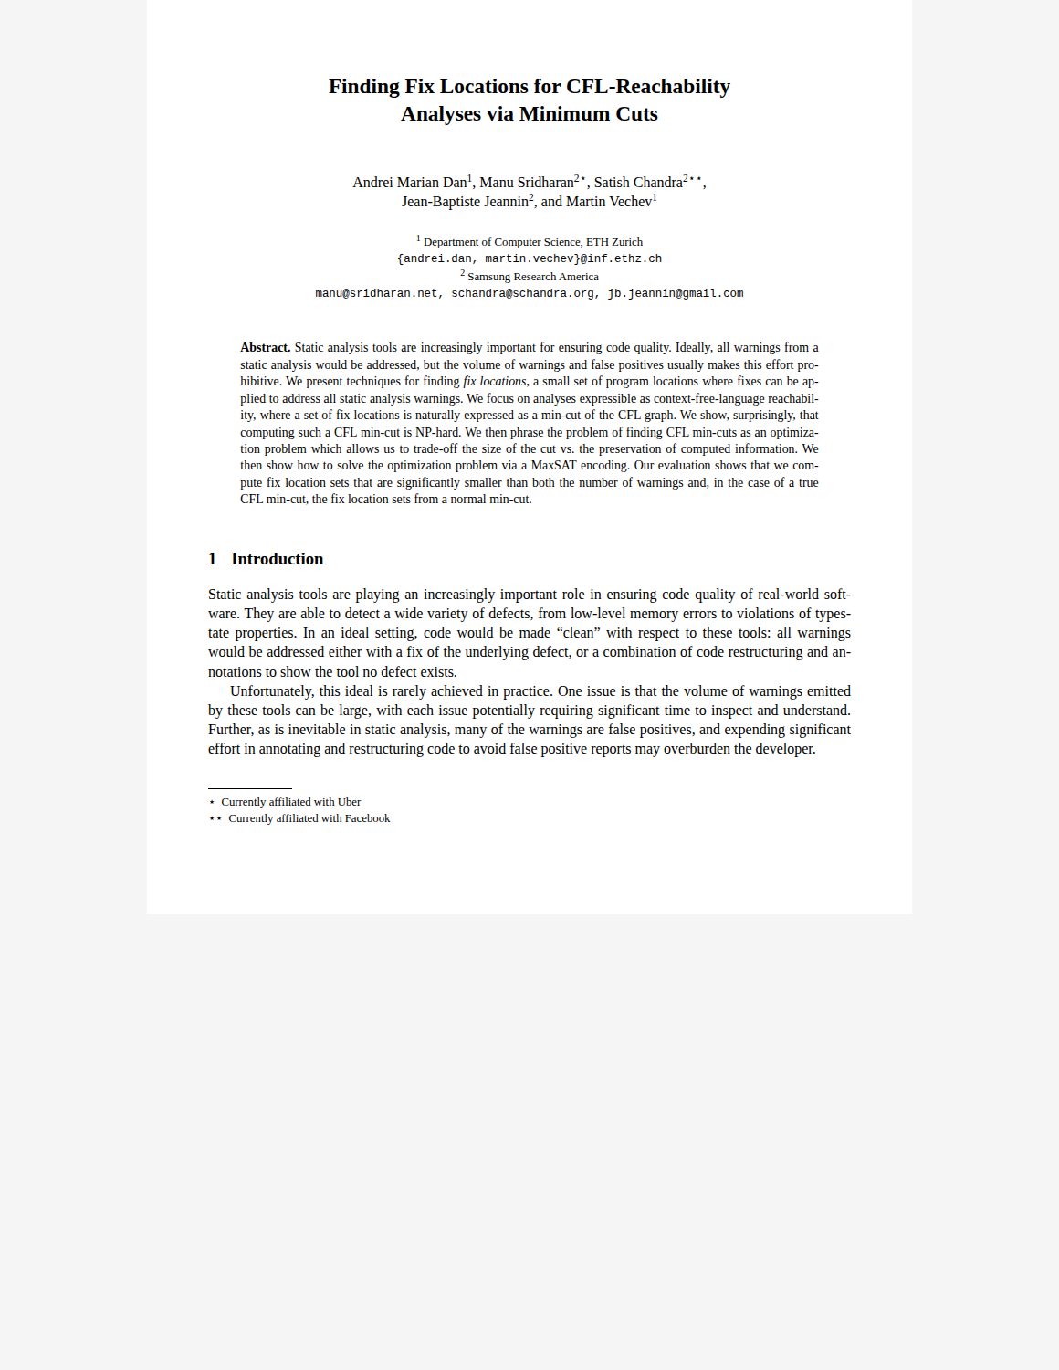Finding Fix Locations for CFL-Reachability
Analyses via Minimum Cuts
Andrei Marian Dan1, Manu Sridharan2⋆, Satish Chandra2⋆⋆,
Jean-Baptiste Jeannin2, and Martin Vechev1
1 Department of Computer Science, ETH Zurich
{andrei.dan, martin.vechev}@inf.ethz.ch
2 Samsung Research America
manu@sridharan.net, schandra@schandra.org, jb.jeannin@gmail.com
Abstract. Static analysis tools are increasingly important for ensuring code quality. Ideally, all warnings from a static analysis would be addressed, but the volume of warnings and false positives usually makes this effort prohibitive. We present techniques for finding fix locations, a small set of program locations where fixes can be applied to address all static analysis warnings. We focus on analyses expressible as context-free-language reachability, where a set of fix locations is naturally expressed as a min-cut of the CFL graph. We show, surprisingly, that computing such a CFL min-cut is NP-hard. We then phrase the problem of finding CFL min-cuts as an optimization problem which allows us to trade-off the size of the cut vs. the preservation of computed information. We then show how to solve the optimization problem via a MaxSAT encoding. Our evaluation shows that we compute fix location sets that are significantly smaller than both the number of warnings and, in the case of a true CFL min-cut, the fix location sets from a normal min-cut.
1 Introduction
Static analysis tools are playing an increasingly important role in ensuring code quality of real-world software. They are able to detect a wide variety of defects, from low-level memory errors to violations of typestate properties. In an ideal setting, code would be made “clean” with respect to these tools: all warnings would be addressed either with a fix of the underlying defect, or a combination of code restructuring and annotations to show the tool no defect exists.
Unfortunately, this ideal is rarely achieved in practice. One issue is that the volume of warnings emitted by these tools can be large, with each issue potentially requiring significant time to inspect and understand. Further, as is inevitable in static analysis, many of the warnings are false positives, and expending significant effort in annotating and restructuring code to avoid false positive reports may overburden the developer.
⋆Currently affiliated with Uber
⋆⋆Currently affiliated with Facebook